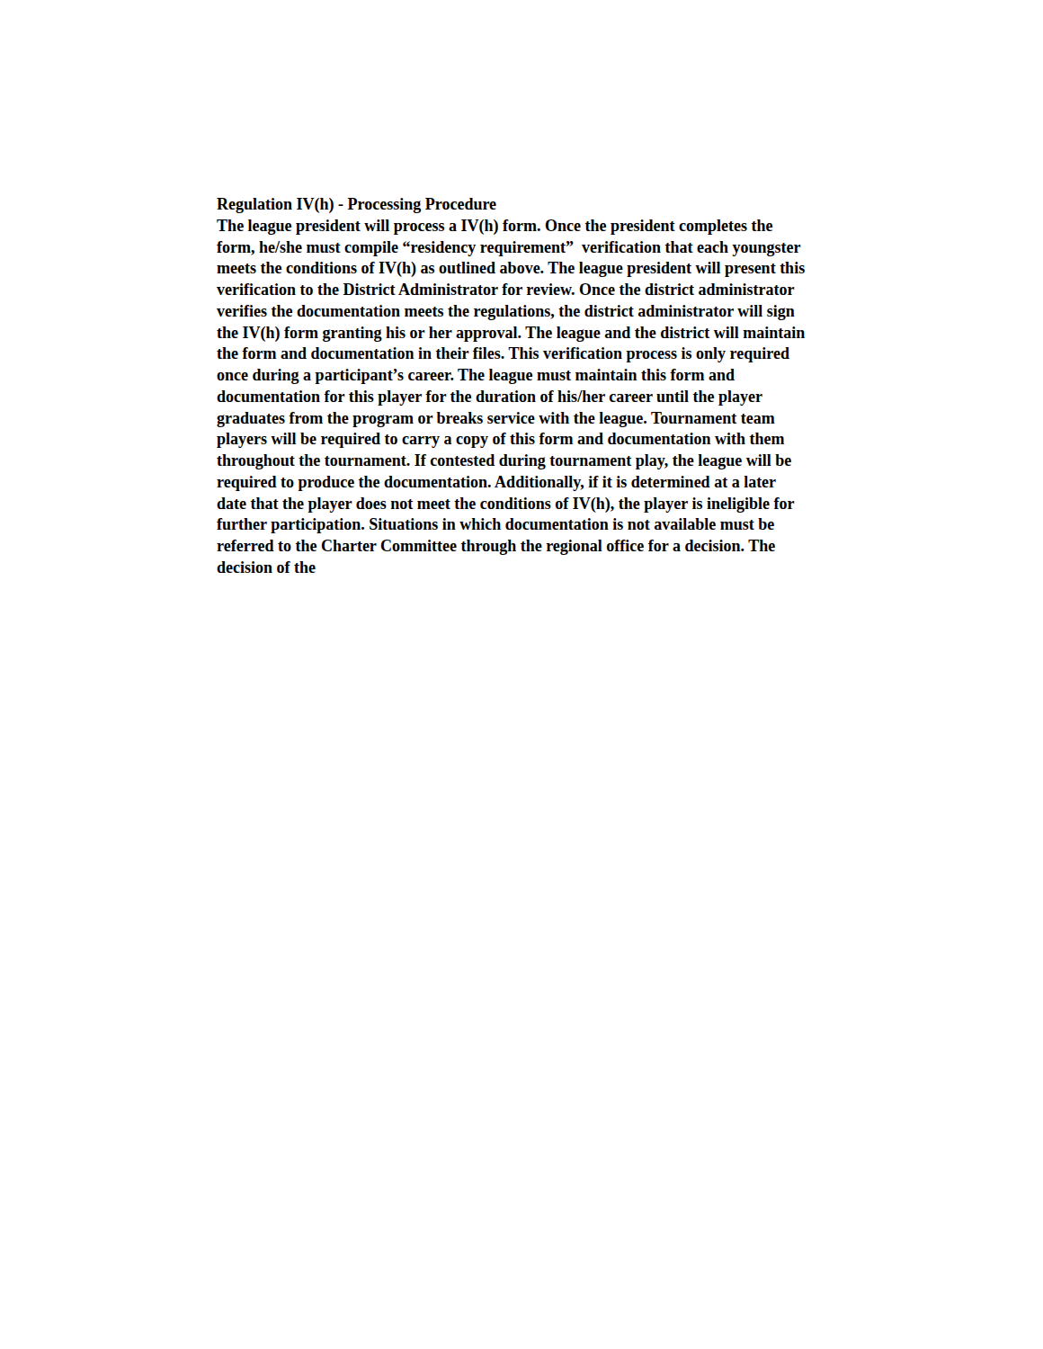Regulation IV(h) - Processing Procedure
The league president will process a IV(h) form. Once the president completes the form, he/she must compile “residency requirement” verification that each youngster meets the conditions of IV(h) as outlined above. The league president will present this verification to the District Administrator for review. Once the district administrator verifies the documentation meets the regulations, the district administrator will sign the IV(h) form granting his or her approval. The league and the district will maintain the form and documentation in their files. This verification process is only required once during a participant’s career. The league must maintain this form and documentation for this player for the duration of his/her career until the player graduates from the program or breaks service with the league. Tournament team players will be required to carry a copy of this form and documentation with them throughout the tournament. If contested during tournament play, the league will be required to produce the documentation. Additionally, if it is determined at a later date that the player does not meet the conditions of IV(h), the player is ineligible for further participation. Situations in which documentation is not available must be referred to the Charter Committee through the regional office for a decision. The decision of the